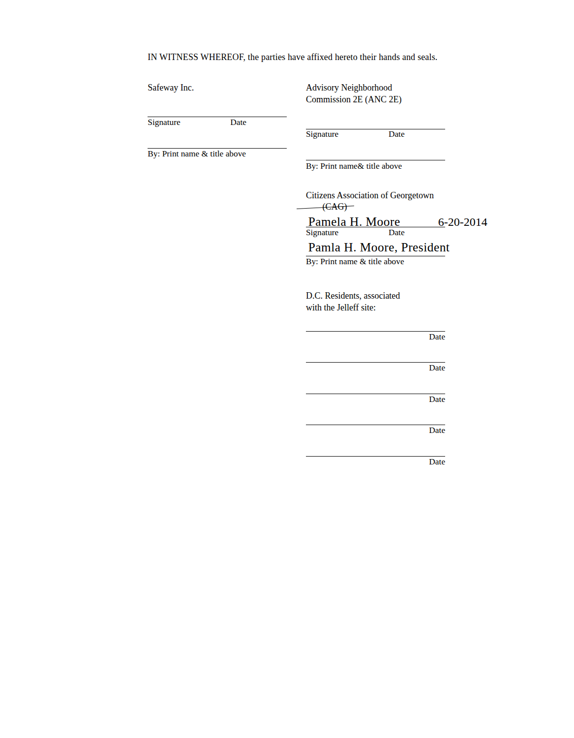IN WITNESS WHEREOF, the parties have affixed hereto their hands and seals.
Safeway Inc.
Signature Date
By: Print name & title above
Advisory Neighborhood
Commission 2E (ANC 2E)
Signature Date
By: Print name& title above
Citizens Association of Georgetown
(CAG)
Pamela H. Moore 6-20-2014
Signature Date
Pamla H. Moore, President
By: Print name & title above
D.C. Residents, associated
with the Jelleff site:
Date
Date
Date
Date
Date